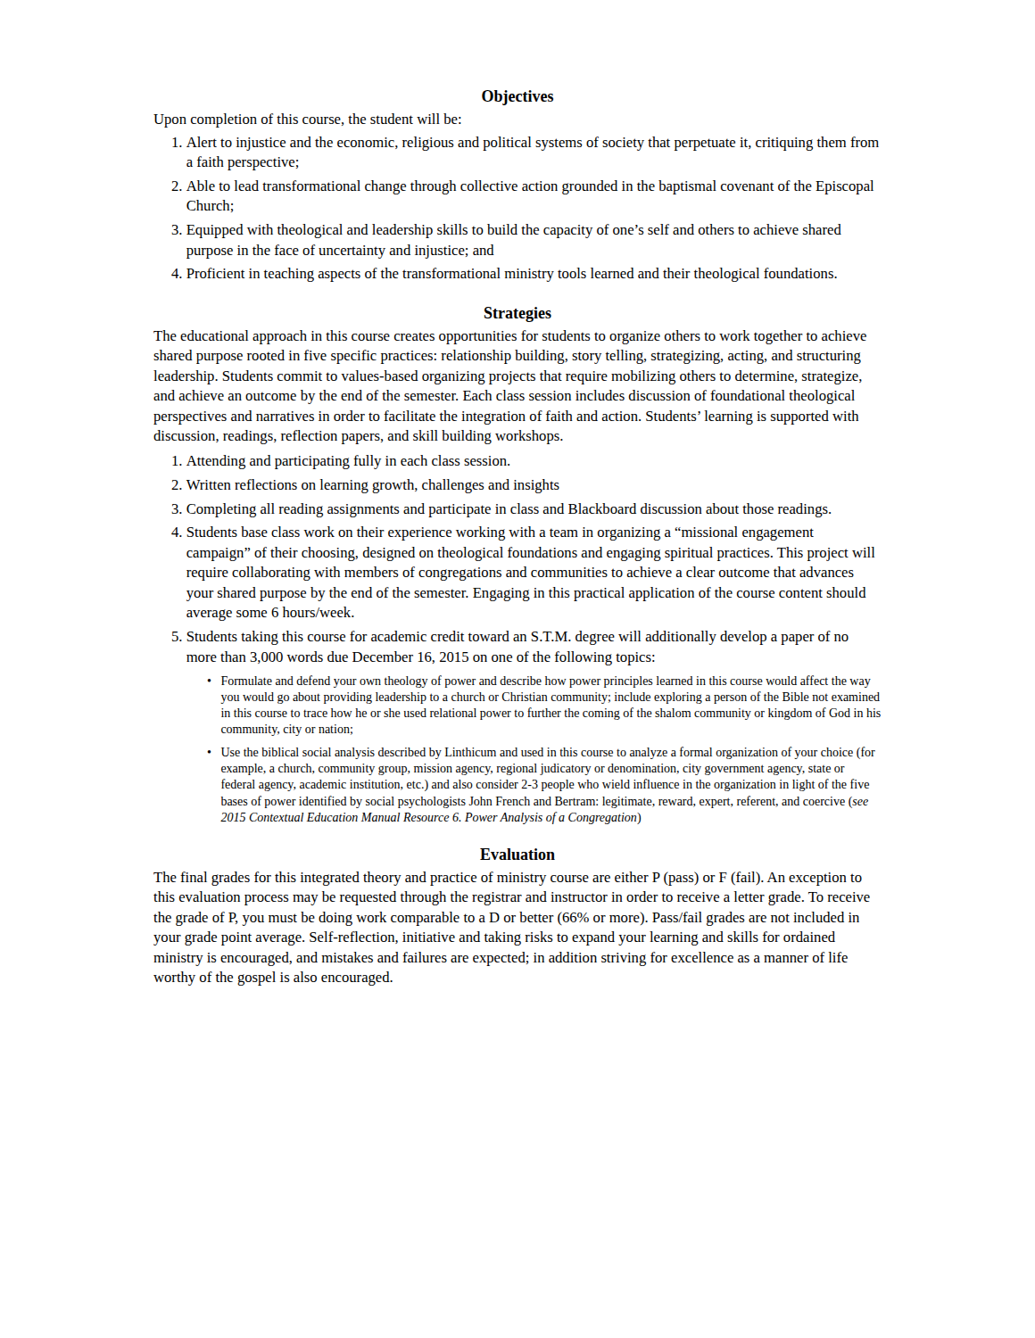Objectives
Upon completion of this course, the student will be:
Alert to injustice and the economic, religious and political systems of society that perpetuate it, critiquing them from a faith perspective;
Able to lead transformational change through collective action grounded in the baptismal covenant of the Episcopal Church;
Equipped with theological and leadership skills to build the capacity of one’s self and others to achieve shared purpose in the face of uncertainty and injustice; and
Proficient in teaching aspects of the transformational ministry tools learned and their theological foundations.
Strategies
The educational approach in this course creates opportunities for students to organize others to work together to achieve shared purpose rooted in five specific practices: relationship building, story telling, strategizing, acting, and structuring leadership. Students commit to values-based organizing projects that require mobilizing others to determine, strategize, and achieve an outcome by the end of the semester. Each class session includes discussion of foundational theological perspectives and narratives in order to facilitate the integration of faith and action. Students’ learning is supported with discussion, readings, reflection papers, and skill building workshops.
Attending and participating fully in each class session.
Written reflections on learning growth, challenges and insights
Completing all reading assignments and participate in class and Blackboard discussion about those readings.
Students base class work on their experience working with a team in organizing a “missional engagement campaign” of their choosing, designed on theological foundations and engaging spiritual practices. This project will require collaborating with members of congregations and communities to achieve a clear outcome that advances your shared purpose by the end of the semester. Engaging in this practical application of the course content should average some 6 hours/week.
Students taking this course for academic credit toward an S.T.M. degree will additionally develop a paper of no more than 3,000 words due December 16, 2015 on one of the following topics:
Formulate and defend your own theology of power and describe how power principles learned in this course would affect the way you would go about providing leadership to a church or Christian community; include exploring a person of the Bible not examined in this course to trace how he or she used relational power to further the coming of the shalom community or kingdom of God in his community, city or nation;
Use the biblical social analysis described by Linthicum and used in this course to analyze a formal organization of your choice (for example, a church, community group, mission agency, regional judicatory or denomination, city government agency, state or federal agency, academic institution, etc.) and also consider 2-3 people who wield influence in the organization in light of the five bases of power identified by social psychologists John French and Bertram: legitimate, reward, expert, referent, and coercive (see 2015 Contextual Education Manual Resource 6. Power Analysis of a Congregation)
Evaluation
The final grades for this integrated theory and practice of ministry course are either P (pass) or F (fail). An exception to this evaluation process may be requested through the registrar and instructor in order to receive a letter grade. To receive the grade of P, you must be doing work comparable to a D or better (66% or more). Pass/fail grades are not included in your grade point average. Self-reflection, initiative and taking risks to expand your learning and skills for ordained ministry is encouraged, and mistakes and failures are expected; in addition striving for excellence as a manner of life worthy of the gospel is also encouraged.